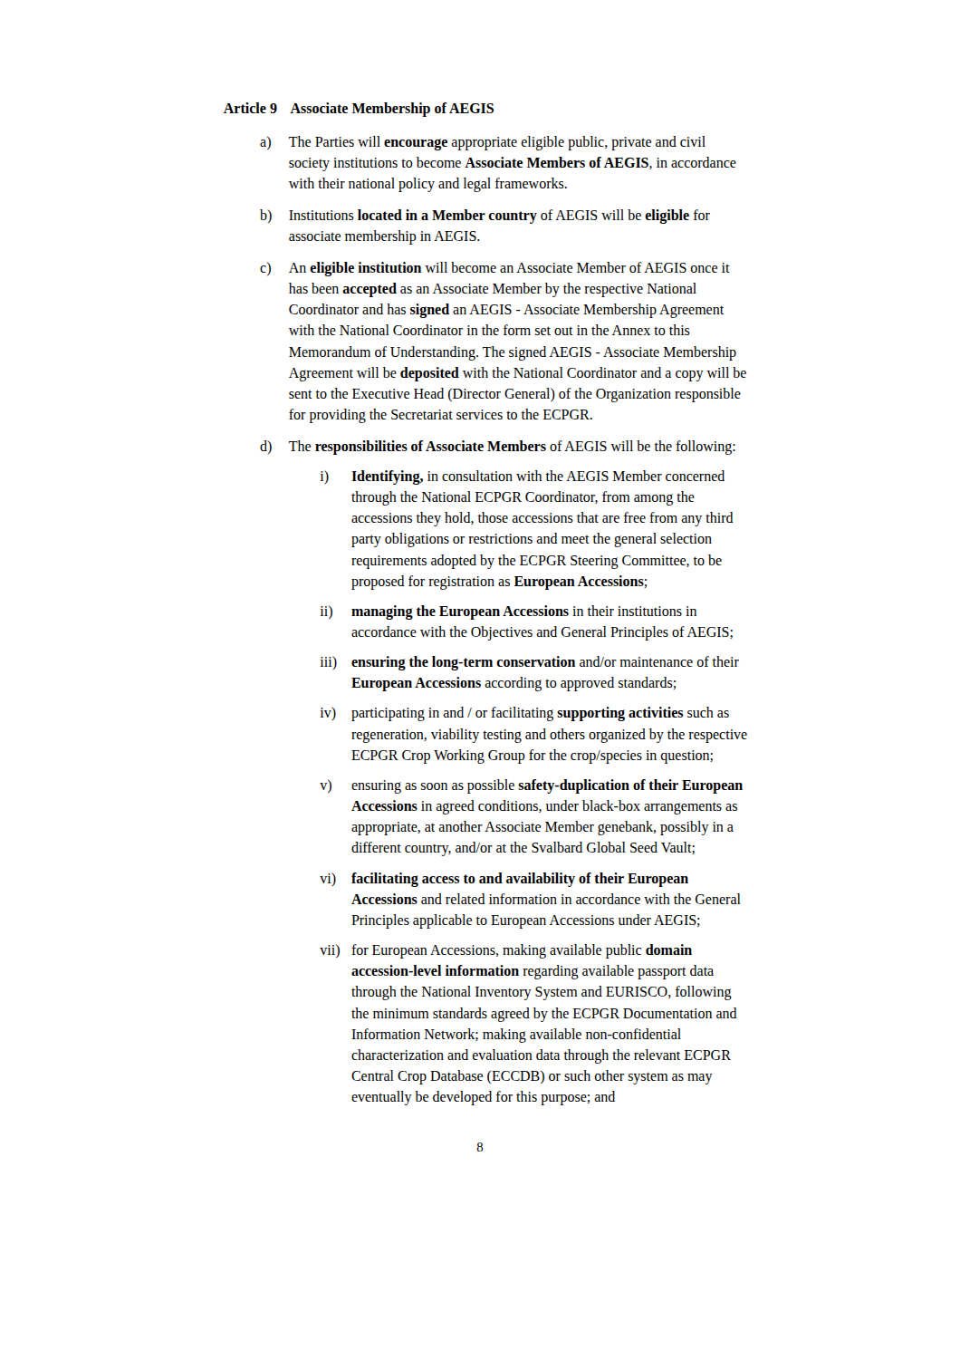Article 9 Associate Membership of AEGIS
a) The Parties will encourage appropriate eligible public, private and civil society institutions to become Associate Members of AEGIS, in accordance with their national policy and legal frameworks.
b) Institutions located in a Member country of AEGIS will be eligible for associate membership in AEGIS.
c) An eligible institution will become an Associate Member of AEGIS once it has been accepted as an Associate Member by the respective National Coordinator and has signed an AEGIS - Associate Membership Agreement with the National Coordinator in the form set out in the Annex to this Memorandum of Understanding. The signed AEGIS - Associate Membership Agreement will be deposited with the National Coordinator and a copy will be sent to the Executive Head (Director General) of the Organization responsible for providing the Secretariat services to the ECPGR.
d) The responsibilities of Associate Members of AEGIS will be the following:
i) Identifying, in consultation with the AEGIS Member concerned through the National ECPGR Coordinator, from among the accessions they hold, those accessions that are free from any third party obligations or restrictions and meet the general selection requirements adopted by the ECPGR Steering Committee, to be proposed for registration as European Accessions;
ii) managing the European Accessions in their institutions in accordance with the Objectives and General Principles of AEGIS;
iii) ensuring the long-term conservation and/or maintenance of their European Accessions according to approved standards;
iv) participating in and / or facilitating supporting activities such as regeneration, viability testing and others organized by the respective ECPGR Crop Working Group for the crop/species in question;
v) ensuring as soon as possible safety-duplication of their European Accessions in agreed conditions, under black-box arrangements as appropriate, at another Associate Member genebank, possibly in a different country, and/or at the Svalbard Global Seed Vault;
vi) facilitating access to and availability of their European Accessions and related information in accordance with the General Principles applicable to European Accessions under AEGIS;
vii) for European Accessions, making available public domain accession-level information regarding available passport data through the National Inventory System and EURISCO, following the minimum standards agreed by the ECPGR Documentation and Information Network; making available non-confidential characterization and evaluation data through the relevant ECPGR Central Crop Database (ECCDB) or such other system as may eventually be developed for this purpose; and
8